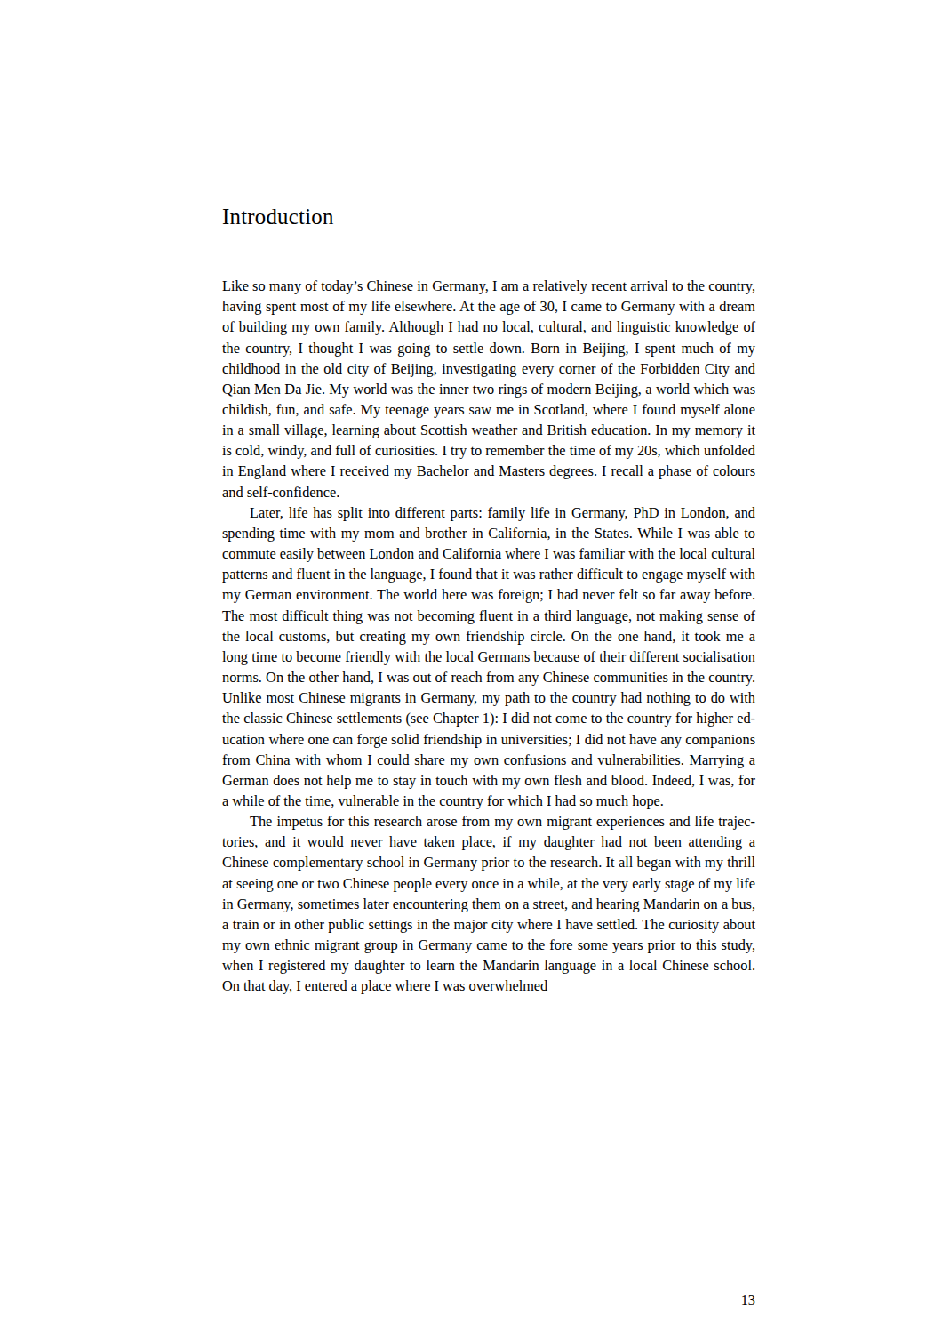Introduction
Like so many of today’s Chinese in Germany, I am a relatively recent arrival to the country, having spent most of my life elsewhere. At the age of 30, I came to Germany with a dream of building my own family. Although I had no local, cultural, and linguistic knowledge of the country, I thought I was going to settle down. Born in Beijing, I spent much of my childhood in the old city of Beijing, investigating every corner of the Forbidden City and Qian Men Da Jie. My world was the inner two rings of modern Beijing, a world which was childish, fun, and safe. My teenage years saw me in Scotland, where I found myself alone in a small village, learning about Scottish weather and British education. In my memory it is cold, windy, and full of curiosities. I try to remember the time of my 20s, which unfolded in England where I received my Bachelor and Masters degrees. I recall a phase of colours and self-confidence.
Later, life has split into different parts: family life in Germany, PhD in London, and spending time with my mom and brother in California, in the States. While I was able to commute easily between London and California where I was familiar with the local cultural patterns and fluent in the language, I found that it was rather difficult to engage myself with my German environment. The world here was foreign; I had never felt so far away before. The most difficult thing was not becoming fluent in a third language, not making sense of the local customs, but creating my own friendship circle. On the one hand, it took me a long time to become friendly with the local Germans because of their different socialisation norms. On the other hand, I was out of reach from any Chinese communities in the country. Unlike most Chinese migrants in Germany, my path to the country had nothing to do with the classic Chinese settlements (see Chapter 1): I did not come to the country for higher education where one can forge solid friendship in universities; I did not have any companions from China with whom I could share my own confusions and vulnerabilities. Marrying a German does not help me to stay in touch with my own flesh and blood. Indeed, I was, for a while of the time, vulnerable in the country for which I had so much hope.
The impetus for this research arose from my own migrant experiences and life trajectories, and it would never have taken place, if my daughter had not been attending a Chinese complementary school in Germany prior to the research. It all began with my thrill at seeing one or two Chinese people every once in a while, at the very early stage of my life in Germany, sometimes later encountering them on a street, and hearing Mandarin on a bus, a train or in other public settings in the major city where I have settled. The curiosity about my own ethnic migrant group in Germany came to the fore some years prior to this study, when I registered my daughter to learn the Mandarin language in a local Chinese school. On that day, I entered a place where I was overwhelmed
13